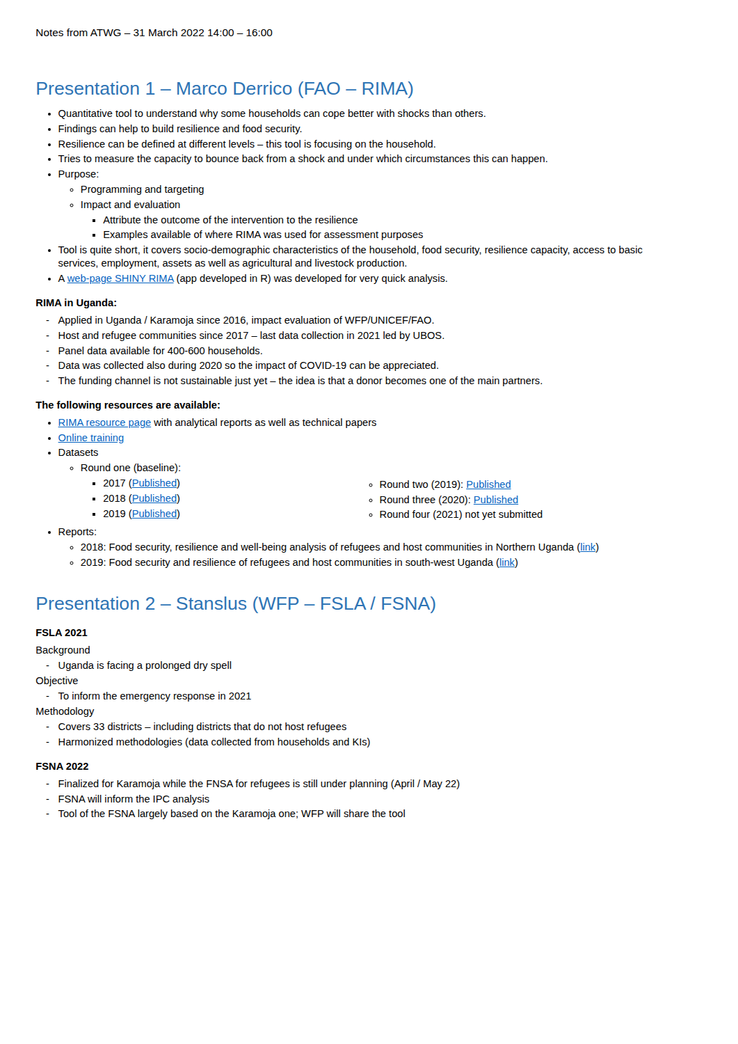Notes from ATWG – 31 March 2022 14:00 – 16:00
Presentation 1 – Marco Derrico (FAO – RIMA)
Quantitative tool to understand why some households can cope better with shocks than others.
Findings can help to build resilience and food security.
Resilience can be defined at different levels – this tool is focusing on the household.
Tries to measure the capacity to bounce back from a shock and under which circumstances this can happen.
Purpose:
Programming and targeting
Impact and evaluation
Attribute the outcome of the intervention to the resilience
Examples available of where RIMA was used for assessment purposes
Tool is quite short, it covers socio-demographic characteristics of the household, food security, resilience capacity, access to basic services, employment, assets as well as agricultural and livestock production.
A web-page SHINY RIMA (app developed in R) was developed for very quick analysis.
RIMA in Uganda:
Applied in Uganda / Karamoja since 2016, impact evaluation of WFP/UNICEF/FAO.
Host and refugee communities since 2017 – last data collection in 2021 led by UBOS.
Panel data available for 400-600 households.
Data was collected also during 2020 so the impact of COVID-19 can be appreciated.
The funding channel is not sustainable just yet – the idea is that a donor becomes one of the main partners.
The following resources are available:
RIMA resource page with analytical reports as well as technical papers
Online training
Datasets
Round one (baseline):
2017 (Published)
2018 (Published)
2019 (Published)
Round two (2019): Published
Round three (2020): Published
Round four (2021) not yet submitted
Reports:
2018: Food security, resilience and well-being analysis of refugees and host communities in Northern Uganda (link)
2019: Food security and resilience of refugees and host communities in south-west Uganda (link)
Presentation 2 – Stanslus (WFP – FSLA / FSNA)
FSLA 2021
Background
Uganda is facing a prolonged dry spell
Objective
To inform the emergency response in 2021
Methodology
Covers 33 districts – including districts that do not host refugees
Harmonized methodologies (data collected from households and KIs)
FSNA 2022
Finalized for Karamoja while the FNSA for refugees is still under planning (April / May 22)
FSNA will inform the IPC analysis
Tool of the FSNA largely based on the Karamoja one; WFP will share the tool